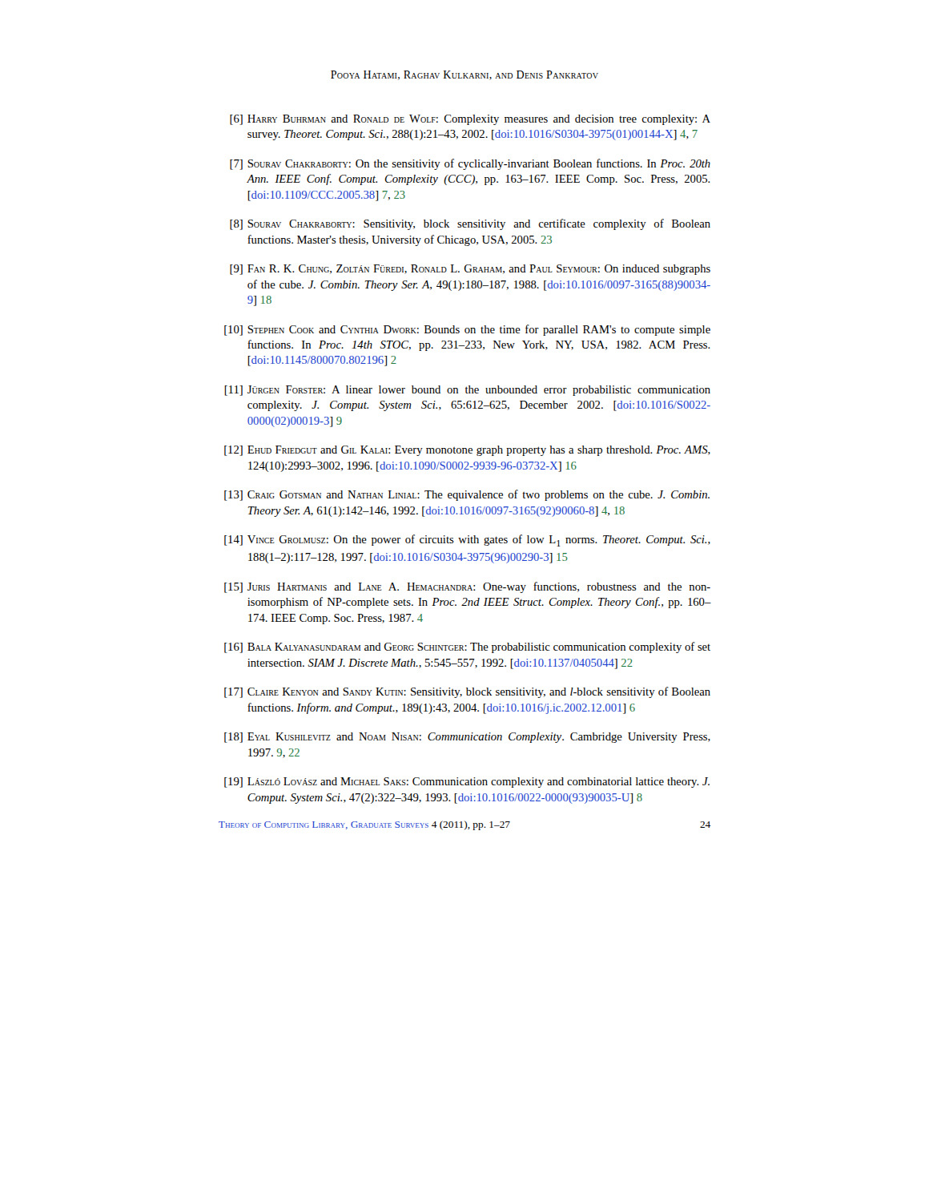Pooya Hatami, Raghav Kulkarni, and Denis Pankratov
[6] Harry Buhrman and Ronald de Wolf: Complexity measures and decision tree complexity: A survey. Theoret. Comput. Sci., 288(1):21–43, 2002. [doi:10.1016/S0304-3975(01)00144-X] 4, 7
[7] Sourav Chakraborty: On the sensitivity of cyclically-invariant Boolean functions. In Proc. 20th Ann. IEEE Conf. Comput. Complexity (CCC), pp. 163–167. IEEE Comp. Soc. Press, 2005. [doi:10.1109/CCC.2005.38] 7, 23
[8] Sourav Chakraborty: Sensitivity, block sensitivity and certificate complexity of Boolean functions. Master's thesis, University of Chicago, USA, 2005. 23
[9] Fan R. K. Chung, Zoltán Füredi, Ronald L. Graham, and Paul Seymour: On induced subgraphs of the cube. J. Combin. Theory Ser. A, 49(1):180–187, 1988. [doi:10.1016/0097-3165(88)90034-9] 18
[10] Stephen Cook and Cynthia Dwork: Bounds on the time for parallel RAM's to compute simple functions. In Proc. 14th STOC, pp. 231–233, New York, NY, USA, 1982. ACM Press. [doi:10.1145/800070.802196] 2
[11] Jürgen Forster: A linear lower bound on the unbounded error probabilistic communication complexity. J. Comput. System Sci., 65:612–625, December 2002. [doi:10.1016/S0022-0000(02)00019-3] 9
[12] Ehud Friedgut and Gil Kalai: Every monotone graph property has a sharp threshold. Proc. AMS, 124(10):2993–3002, 1996. [doi:10.1090/S0002-9939-96-03732-X] 16
[13] Craig Gotsman and Nathan Linial: The equivalence of two problems on the cube. J. Combin. Theory Ser. A, 61(1):142–146, 1992. [doi:10.1016/0097-3165(92)90060-8] 4, 18
[14] Vince Grolmusz: On the power of circuits with gates of low L1 norms. Theoret. Comput. Sci., 188(1–2):117–128, 1997. [doi:10.1016/S0304-3975(96)00290-3] 15
[15] Juris Hartmanis and Lane A. Hemachandra: One-way functions, robustness and the non-isomorphism of NP-complete sets. In Proc. 2nd IEEE Struct. Complex. Theory Conf., pp. 160–174. IEEE Comp. Soc. Press, 1987. 4
[16] Bala Kalyanasundaram and Georg Schintger: The probabilistic communication complexity of set intersection. SIAM J. Discrete Math., 5:545–557, 1992. [doi:10.1137/0405044] 22
[17] Claire Kenyon and Sandy Kutin: Sensitivity, block sensitivity, and l-block sensitivity of Boolean functions. Inform. and Comput., 189(1):43, 2004. [doi:10.1016/j.ic.2002.12.001] 6
[18] Eyal Kushilevitz and Noam Nisan: Communication Complexity. Cambridge University Press, 1997. 9, 22
[19] László Lovász and Michael Saks: Communication complexity and combinatorial lattice theory. J. Comput. System Sci., 47(2):322–349, 1993. [doi:10.1016/0022-0000(93)90035-U] 8
Theory of Computing Library, Graduate Surveys 4 (2011), pp. 1–27 24